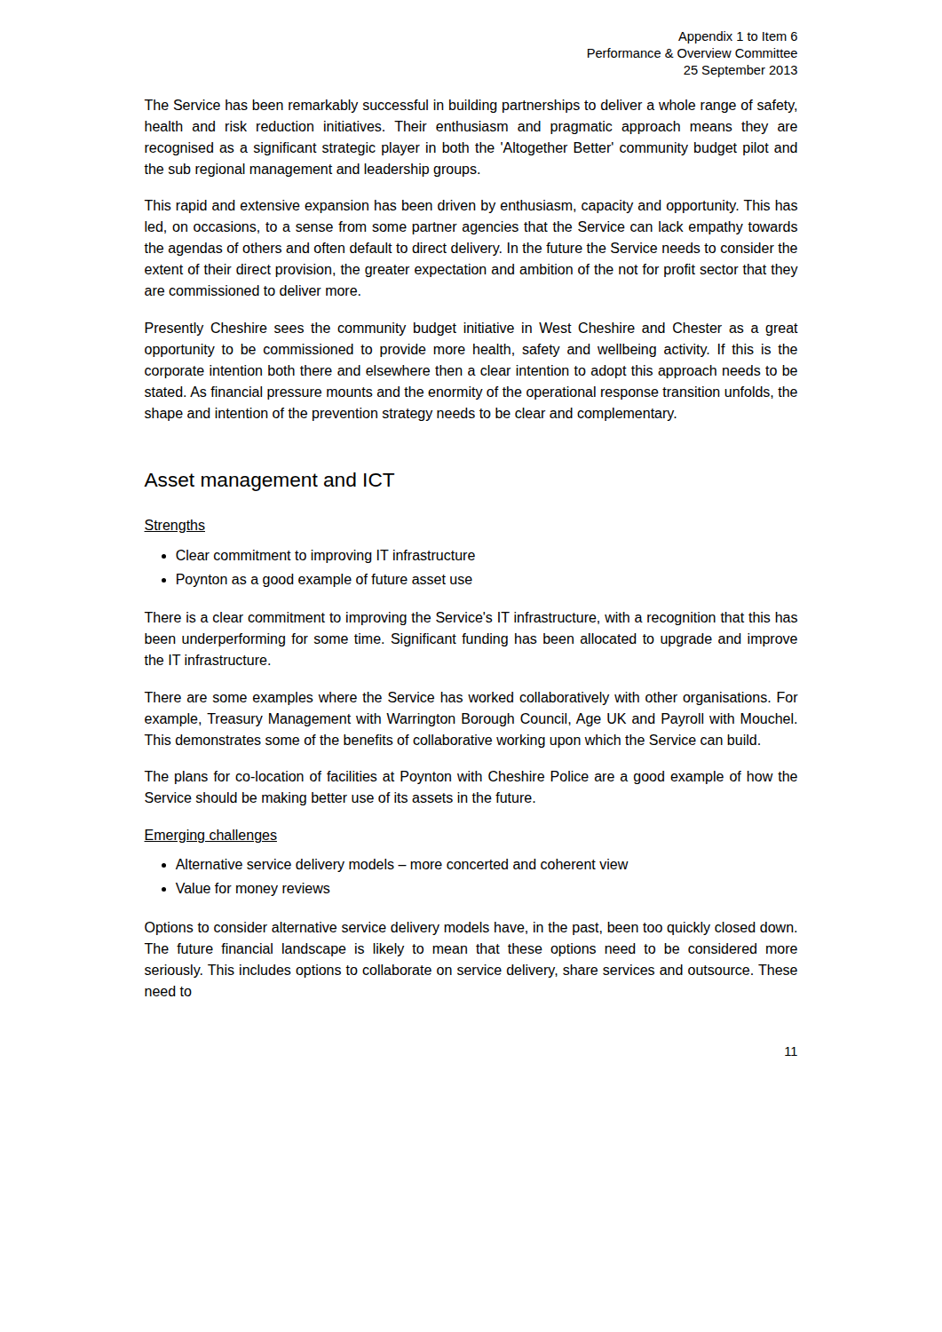Appendix 1 to Item 6
Performance & Overview Committee
25 September 2013
The Service has been remarkably successful in building partnerships to deliver a whole range of safety, health and risk reduction initiatives. Their enthusiasm and pragmatic approach means they are recognised as a significant strategic player in both the 'Altogether Better' community budget pilot and the sub regional management and leadership groups.
This rapid and extensive expansion has been driven by enthusiasm, capacity and opportunity. This has led, on occasions, to a sense from some partner agencies that the Service can lack empathy towards the agendas of others and often default to direct delivery. In the future the Service needs to consider the extent of their direct provision, the greater expectation and ambition of the not for profit sector that they are commissioned to deliver more.
Presently Cheshire sees the community budget initiative in West Cheshire and Chester as a great opportunity to be commissioned to provide more health, safety and wellbeing activity. If this is the corporate intention both there and elsewhere then a clear intention to adopt this approach needs to be stated. As financial pressure mounts and the enormity of the operational response transition unfolds, the shape and intention of the prevention strategy needs to be clear and complementary.
Asset management and ICT
Strengths
Clear commitment to improving IT infrastructure
Poynton as a good example of future asset use
There is a clear commitment to improving the Service's IT infrastructure, with a recognition that this has been underperforming for some time. Significant funding has been allocated to upgrade and improve the IT infrastructure.
There are some examples where the Service has worked collaboratively with other organisations. For example, Treasury Management with Warrington Borough Council, Age UK and Payroll with Mouchel. This demonstrates some of the benefits of collaborative working upon which the Service can build.
The plans for co-location of facilities at Poynton with Cheshire Police are a good example of how the Service should be making better use of its assets in the future.
Emerging challenges
Alternative service delivery models – more concerted and coherent view
Value for money reviews
Options to consider alternative service delivery models have, in the past, been too quickly closed down. The future financial landscape is likely to mean that these options need to be considered more seriously. This includes options to collaborate on service delivery, share services and outsource. These need to
11